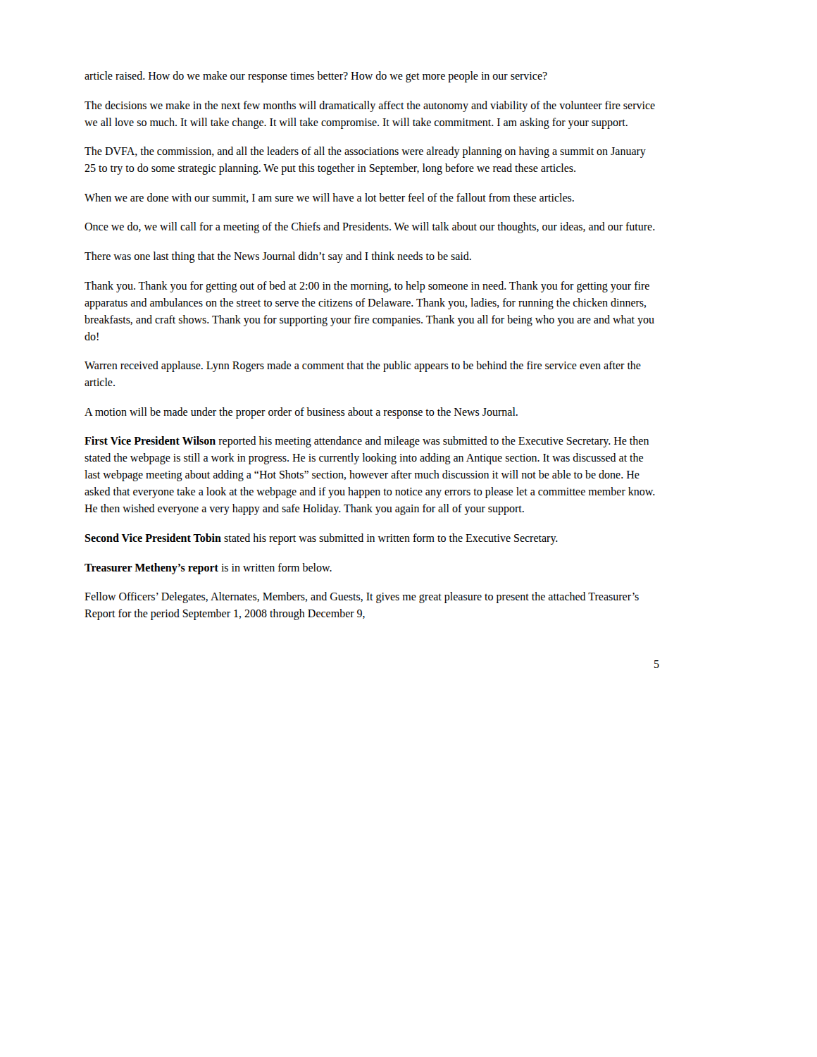article raised. How do we make our response times better? How do we get more people in our service?
The decisions we make in the next few months will dramatically affect the autonomy and viability of the volunteer fire service we all love so much. It will take change. It will take compromise. It will take commitment. I am asking for your support.
The DVFA, the commission, and all the leaders of all the associations were already planning on having a summit on January 25 to try to do some strategic planning. We put this together in September, long before we read these articles.
When we are done with our summit, I am sure we will have a lot better feel of the fallout from these articles.
Once we do, we will call for a meeting of the Chiefs and Presidents. We will talk about our thoughts, our ideas, and our future.
There was one last thing that the News Journal didn’t say and I think needs to be said.
Thank you. Thank you for getting out of bed at 2:00 in the morning, to help someone in need. Thank you for getting your fire apparatus and ambulances on the street to serve the citizens of Delaware. Thank you, ladies, for running the chicken dinners, breakfasts, and craft shows. Thank you for supporting your fire companies. Thank you all for being who you are and what you do!
Warren received applause. Lynn Rogers made a comment that the public appears to be behind the fire service even after the article.
A motion will be made under the proper order of business about a response to the News Journal.
First Vice President Wilson reported his meeting attendance and mileage was submitted to the Executive Secretary. He then stated the webpage is still a work in progress. He is currently looking into adding an Antique section. It was discussed at the last webpage meeting about adding a “Hot Shots” section, however after much discussion it will not be able to be done. He asked that everyone take a look at the webpage and if you happen to notice any errors to please let a committee member know.
He then wished everyone a very happy and safe Holiday. Thank you again for all of your support.
Second Vice President Tobin stated his report was submitted in written form to the Executive Secretary.
Treasurer Metheny’s report is in written form below.
Fellow Officers’ Delegates, Alternates, Members, and Guests, It gives me great pleasure to present the attached Treasurer’s Report for the period September 1, 2008 through December 9,
5